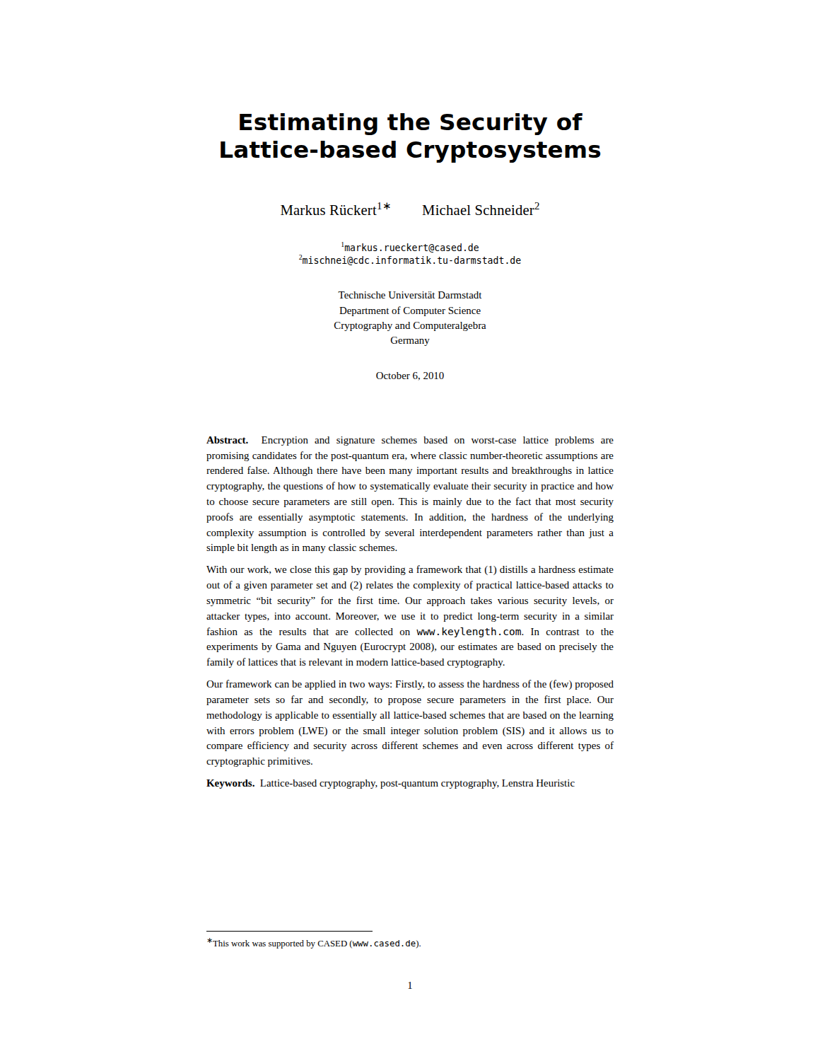Estimating the Security of
Lattice-based Cryptosystems
Markus Rückert1∗ Michael Schneider2
1markus.rueckert@cased.de
2mischnei@cdc.informatik.tu-darmstadt.de
Technische Universität Darmstadt
Department of Computer Science
Cryptography and Computeralgebra
Germany
October 6, 2010
Abstract. Encryption and signature schemes based on worst-case lattice problems are promising candidates for the post-quantum era, where classic number-theoretic assumptions are rendered false. Although there have been many important results and breakthroughs in lattice cryptography, the questions of how to systematically evaluate their security in practice and how to choose secure parameters are still open. This is mainly due to the fact that most security proofs are essentially asymptotic statements. In addition, the hardness of the underlying complexity assumption is controlled by several interdependent parameters rather than just a simple bit length as in many classic schemes.
With our work, we close this gap by providing a framework that (1) distills a hardness estimate out of a given parameter set and (2) relates the complexity of practical lattice-based attacks to symmetric “bit security” for the first time. Our approach takes various security levels, or attacker types, into account. Moreover, we use it to predict long-term security in a similar fashion as the results that are collected on www.keylength.com. In contrast to the experiments by Gama and Nguyen (Eurocrypt 2008), our estimates are based on precisely the family of lattices that is relevant in modern lattice-based cryptography.
Our framework can be applied in two ways: Firstly, to assess the hardness of the (few) proposed parameter sets so far and secondly, to propose secure parameters in the first place. Our methodology is applicable to essentially all lattice-based schemes that are based on the learning with errors problem (LWE) or the small integer solution problem (SIS) and it allows us to compare efficiency and security across different schemes and even across different types of cryptographic primitives.
Keywords. Lattice-based cryptography, post-quantum cryptography, Lenstra Heuristic
∗This work was supported by CASED (www.cased.de).
1